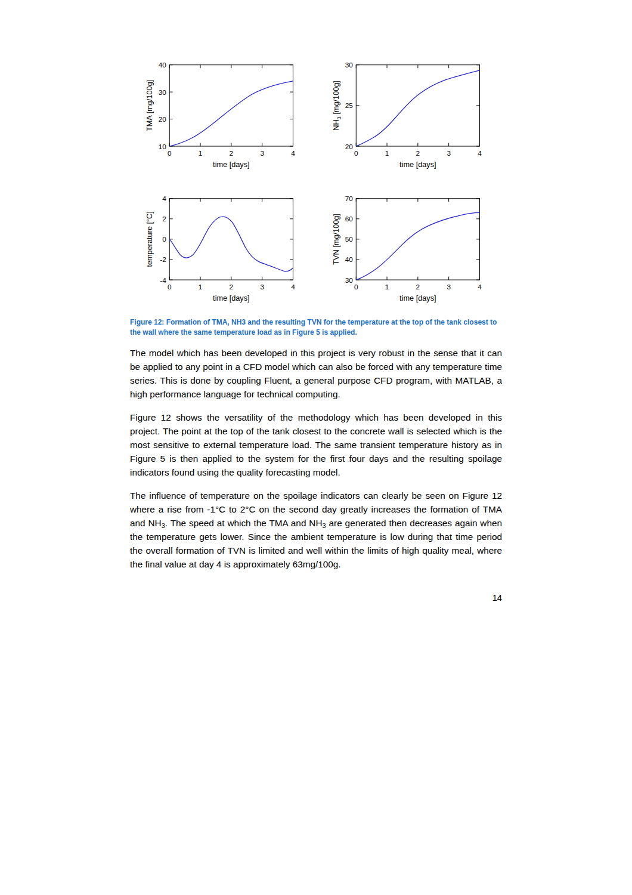10 20 30 40 0 1 2 3 4 time [days] TMA [mg/100g]
20 25 30 0 1 2 3 4 time [days] NH3 [mg/100g]
-4 -2 0 2 4 0 1 2 3 4 time [days] temperature [°C]
30 40 50 60 70 0 1 2 3 4 time [days] TVN [mg/100g]
Figure 12: Formation of TMA, NH3 and the resulting TVN for the temperature at the top of the tank closest to the wall where the same temperature load as in Figure 5 is applied.
The model which has been developed in this project is very robust in the sense that it can be applied to any point in a CFD model which can also be forced with any temperature time series. This is done by coupling Fluent, a general purpose CFD program, with MATLAB, a high performance language for technical computing.
Figure 12 shows the versatility of the methodology which has been developed in this project. The point at the top of the tank closest to the concrete wall is selected which is the most sensitive to external temperature load. The same transient temperature history as in Figure 5 is then applied to the system for the first four days and the resulting spoilage indicators found using the quality forecasting model.
The influence of temperature on the spoilage indicators can clearly be seen on Figure 12 where a rise from -1°C to 2°C on the second day greatly increases the formation of TMA and NH3. The speed at which the TMA and NH3 are generated then decreases again when the temperature gets lower. Since the ambient temperature is low during that time period the overall formation of TVN is limited and well within the limits of high quality meal, where the final value at day 4 is approximately 63mg/100g.
14